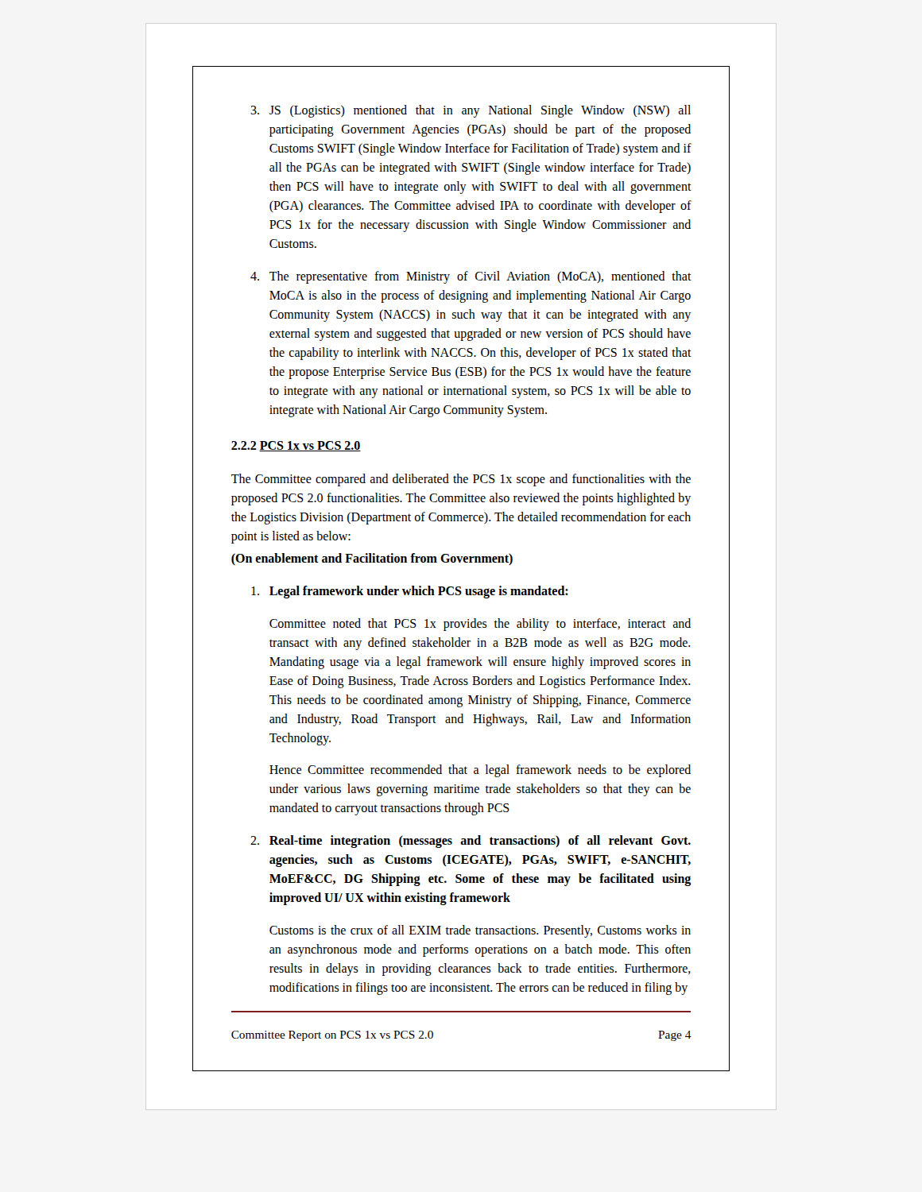JS (Logistics) mentioned that in any National Single Window (NSW) all participating Government Agencies (PGAs) should be part of the proposed Customs SWIFT (Single Window Interface for Facilitation of Trade) system and if all the PGAs can be integrated with SWIFT (Single window interface for Trade) then PCS will have to integrate only with SWIFT to deal with all government (PGA) clearances. The Committee advised IPA to coordinate with developer of PCS 1x for the necessary discussion with Single Window Commissioner and Customs.
The representative from Ministry of Civil Aviation (MoCA), mentioned that MoCA is also in the process of designing and implementing National Air Cargo Community System (NACCS) in such way that it can be integrated with any external system and suggested that upgraded or new version of PCS should have the capability to interlink with NACCS. On this, developer of PCS 1x stated that the propose Enterprise Service Bus (ESB) for the PCS 1x would have the feature to integrate with any national or international system, so PCS 1x will be able to integrate with National Air Cargo Community System.
2.2.2 PCS 1x vs PCS 2.0
The Committee compared and deliberated the PCS 1x scope and functionalities with the proposed PCS 2.0 functionalities. The Committee also reviewed the points highlighted by the Logistics Division (Department of Commerce). The detailed recommendation for each point is listed as below:
(On enablement and Facilitation from Government)
Legal framework under which PCS usage is mandated:
Committee noted that PCS 1x provides the ability to interface, interact and transact with any defined stakeholder in a B2B mode as well as B2G mode. Mandating usage via a legal framework will ensure highly improved scores in Ease of Doing Business, Trade Across Borders and Logistics Performance Index. This needs to be coordinated among Ministry of Shipping, Finance, Commerce and Industry, Road Transport and Highways, Rail, Law and Information Technology.
Hence Committee recommended that a legal framework needs to be explored under various laws governing maritime trade stakeholders so that they can be mandated to carryout transactions through PCS
Real-time integration (messages and transactions) of all relevant Govt. agencies, such as Customs (ICEGATE), PGAs, SWIFT, e-SANCHIT, MoEF&CC, DG Shipping etc. Some of these may be facilitated using improved UI/ UX within existing framework
Customs is the crux of all EXIM trade transactions. Presently, Customs works in an asynchronous mode and performs operations on a batch mode. This often results in delays in providing clearances back to trade entities. Furthermore, modifications in filings too are inconsistent. The errors can be reduced in filing by
Committee Report on PCS 1x vs PCS 2.0
Page 4